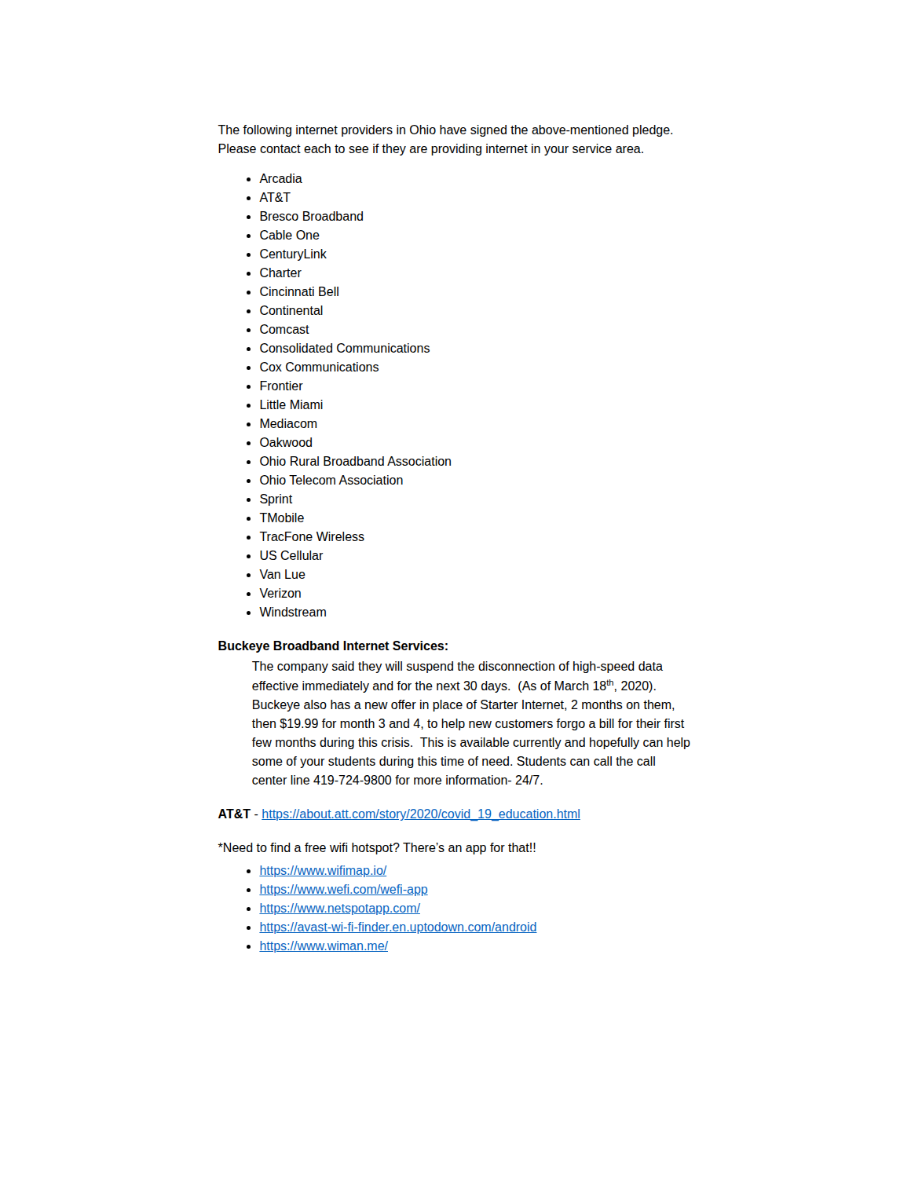The following internet providers in Ohio have signed the above-mentioned pledge. Please contact each to see if they are providing internet in your service area.
Arcadia
AT&T
Bresco Broadband
Cable One
CenturyLink
Charter
Cincinnati Bell
Continental
Comcast
Consolidated Communications
Cox Communications
Frontier
Little Miami
Mediacom
Oakwood
Ohio Rural Broadband Association
Ohio Telecom Association
Sprint
TMobile
TracFone Wireless
US Cellular
Van Lue
Verizon
Windstream
Buckeye Broadband Internet Services:
The company said they will suspend the disconnection of high-speed data effective immediately and for the next 30 days. (As of March 18th, 2020). Buckeye also has a new offer in place of Starter Internet, 2 months on them, then $19.99 for month 3 and 4, to help new customers forgo a bill for their first few months during this crisis. This is available currently and hopefully can help some of your students during this time of need. Students can call the call center line 419-724-9800 for more information- 24/7.
AT&T - https://about.att.com/story/2020/covid_19_education.html
*Need to find a free wifi hotspot? There’s an app for that!!
https://www.wifimap.io/
https://www.wefi.com/wefi-app
https://www.netspotapp.com/
https://avast-wi-fi-finder.en.uptodown.com/android
https://www.wiman.me/